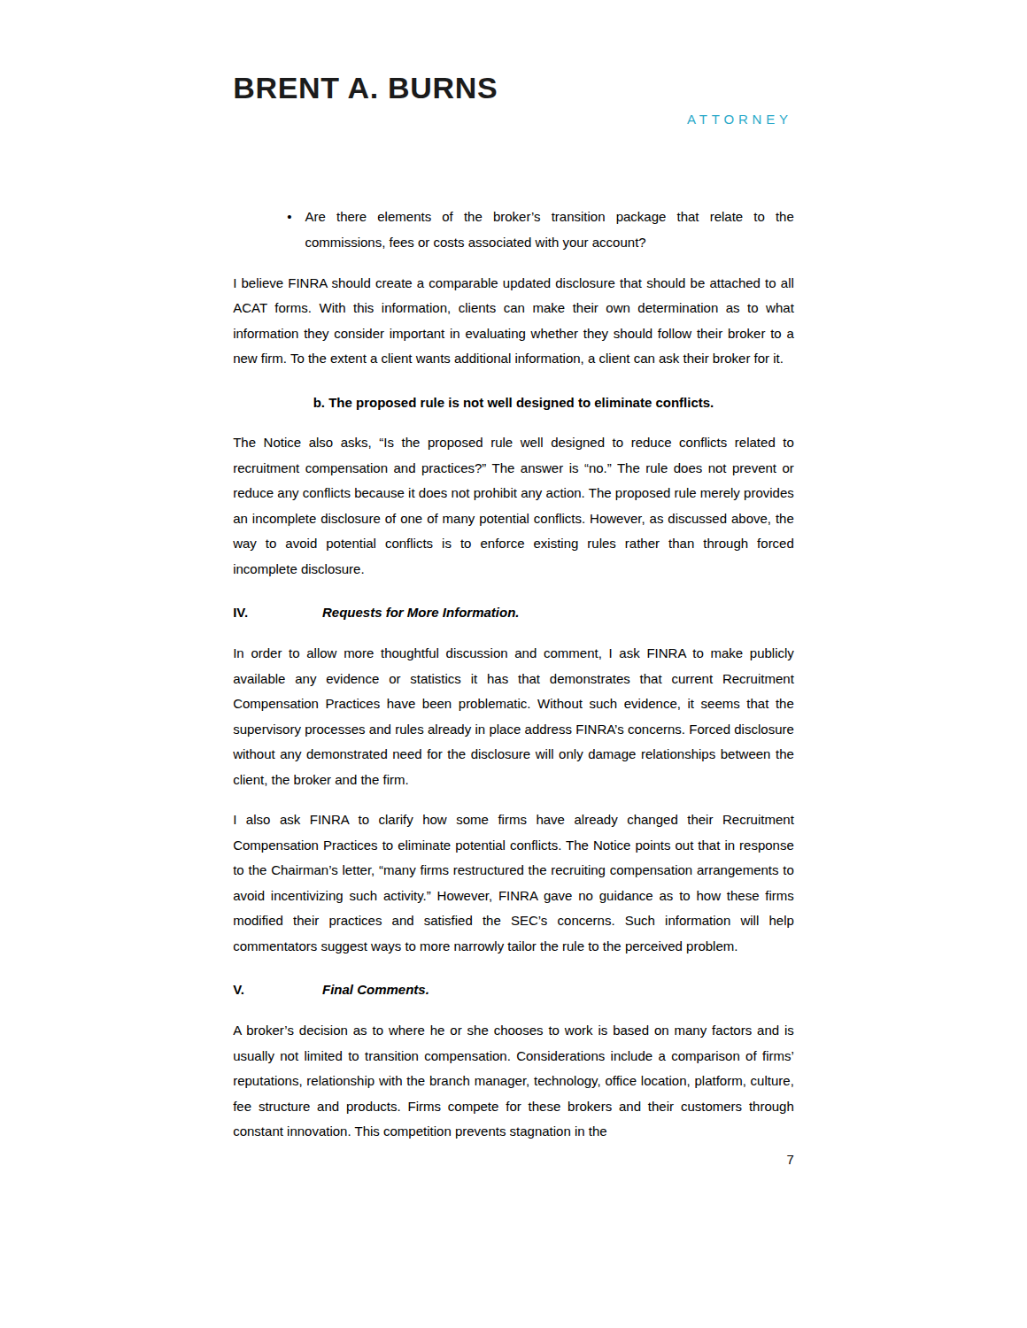BRENT A. BURNS
ATTORNEY
Are there elements of the broker’s transition package that relate to the commissions, fees or costs associated with your account?
I believe FINRA should create a comparable updated disclosure that should be attached to all ACAT forms. With this information, clients can make their own determination as to what information they consider important in evaluating whether they should follow their broker to a new firm. To the extent a client wants additional information, a client can ask their broker for it.
b. The proposed rule is not well designed to eliminate conflicts.
The Notice also asks, “Is the proposed rule well designed to reduce conflicts related to recruitment compensation and practices?” The answer is “no.” The rule does not prevent or reduce any conflicts because it does not prohibit any action. The proposed rule merely provides an incomplete disclosure of one of many potential conflicts. However, as discussed above, the way to avoid potential conflicts is to enforce existing rules rather than through forced incomplete disclosure.
IV. Requests for More Information.
In order to allow more thoughtful discussion and comment, I ask FINRA to make publicly available any evidence or statistics it has that demonstrates that current Recruitment Compensation Practices have been problematic. Without such evidence, it seems that the supervisory processes and rules already in place address FINRA’s concerns. Forced disclosure without any demonstrated need for the disclosure will only damage relationships between the client, the broker and the firm.
I also ask FINRA to clarify how some firms have already changed their Recruitment Compensation Practices to eliminate potential conflicts. The Notice points out that in response to the Chairman’s letter, “many firms restructured the recruiting compensation arrangements to avoid incentivizing such activity.” However, FINRA gave no guidance as to how these firms modified their practices and satisfied the SEC’s concerns. Such information will help commentators suggest ways to more narrowly tailor the rule to the perceived problem.
V. Final Comments.
A broker’s decision as to where he or she chooses to work is based on many factors and is usually not limited to transition compensation. Considerations include a comparison of firms’ reputations, relationship with the branch manager, technology, office location, platform, culture, fee structure and products. Firms compete for these brokers and their customers through constant innovation. This competition prevents stagnation in the
7